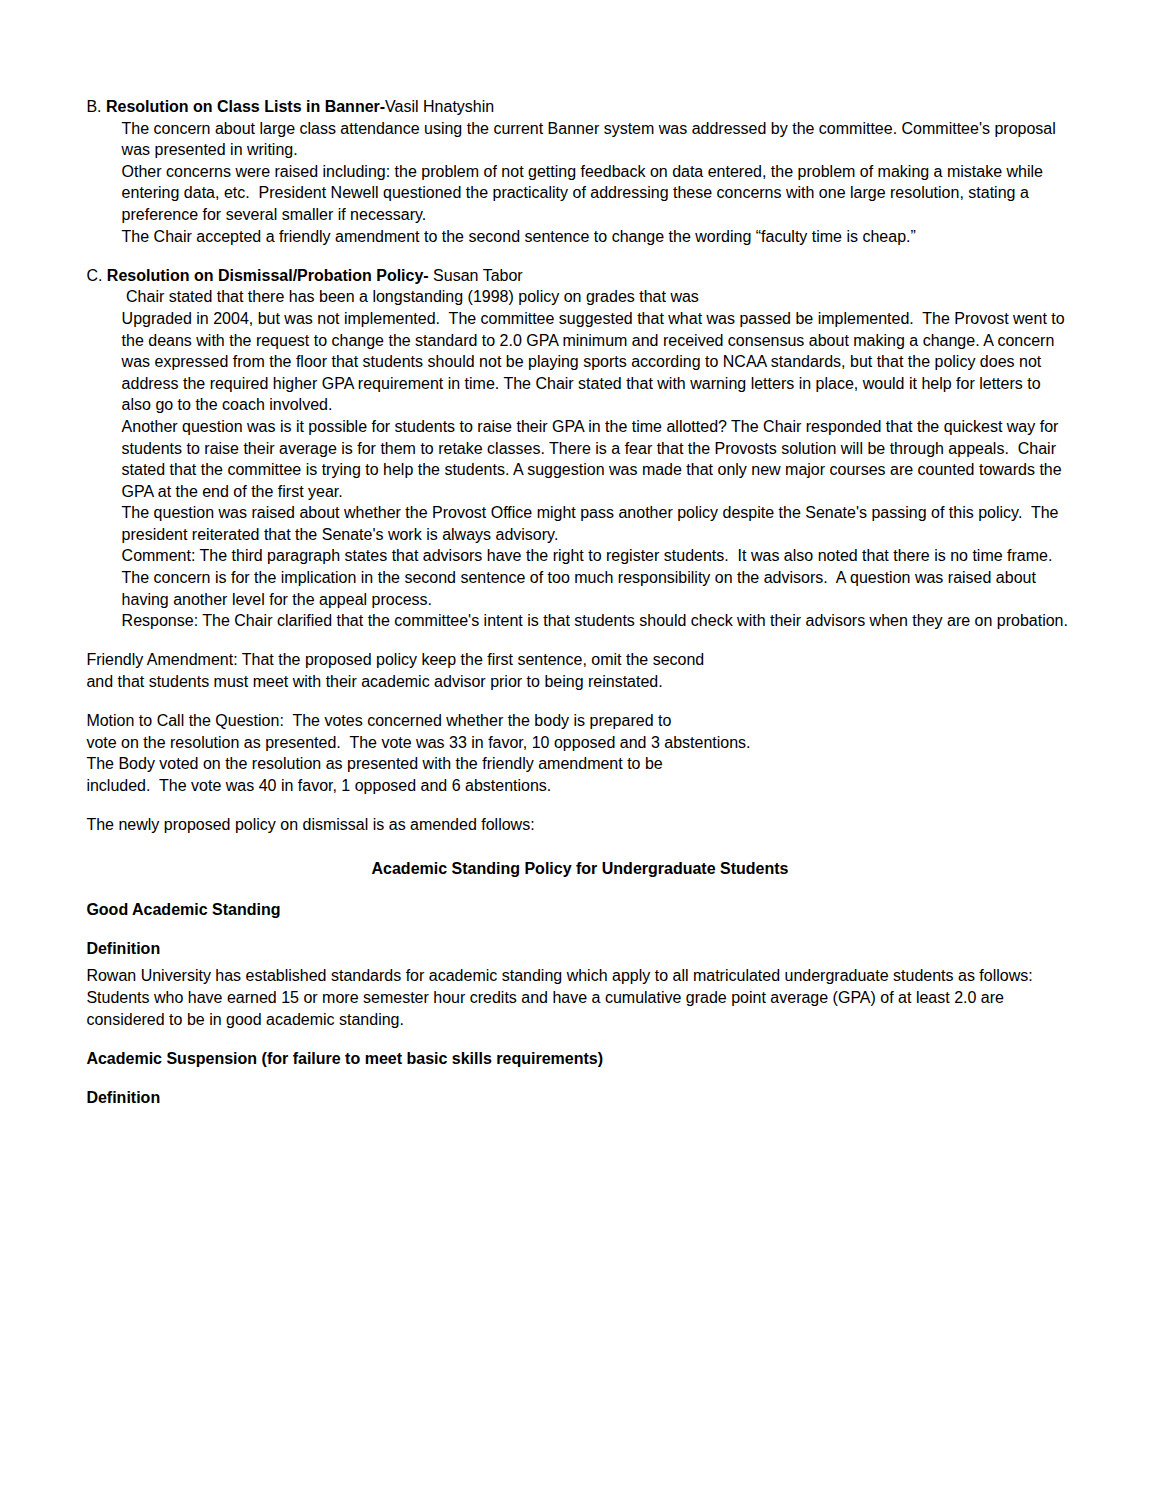B. Resolution on Class Lists in Banner-Vasil Hnatyshin
The concern about large class attendance using the current Banner system was addressed by the committee. Committee's proposal was presented in writing.
Other concerns were raised including: the problem of not getting feedback on data entered, the problem of making a mistake while entering data, etc. President Newell questioned the practicality of addressing these concerns with one large resolution, stating a preference for several smaller if necessary.
The Chair accepted a friendly amendment to the second sentence to change the wording “faculty time is cheap.”
C. Resolution on Dismissal/Probation Policy- Susan Tabor
Chair stated that there has been a longstanding (1998) policy on grades that was
Upgraded in 2004, but was not implemented. The committee suggested that what was passed be implemented. The Provost went to the deans with the request to change the standard to 2.0 GPA minimum and received consensus about making a change. A concern was expressed from the floor that students should not be playing sports according to NCAA standards, but that the policy does not address the required higher GPA requirement in time. The Chair stated that with warning letters in place, would it help for letters to also go to the coach involved.
Another question was is it possible for students to raise their GPA in the time allotted? The Chair responded that the quickest way for students to raise their average is for them to retake classes. There is a fear that the Provosts solution will be through appeals. Chair stated that the committee is trying to help the students. A suggestion was made that only new major courses are counted towards the GPA at the end of the first year.
The question was raised about whether the Provost Office might pass another policy despite the Senate's passing of this policy. The president reiterated that the Senate's work is always advisory.
Comment: The third paragraph states that advisors have the right to register students. It was also noted that there is no time frame. The concern is for the implication in the second sentence of too much responsibility on the advisors. A question was raised about having another level for the appeal process.
Response: The Chair clarified that the committee's intent is that students should check with their advisors when they are on probation.
Friendly Amendment: That the proposed policy keep the first sentence, omit the second
and that students must meet with their academic advisor prior to being reinstated.
Motion to Call the Question: The votes concerned whether the body is prepared to
vote on the resolution as presented. The vote was 33 in favor, 10 opposed and 3 abstentions.
The Body voted on the resolution as presented with the friendly amendment to be
included. The vote was 40 in favor, 1 opposed and 6 abstentions.
The newly proposed policy on dismissal is as amended follows:
Academic Standing Policy for Undergraduate Students
Good Academic Standing
Definition
Rowan University has established standards for academic standing which apply to all matriculated undergraduate students as follows: Students who have earned 15 or more semester hour credits and have a cumulative grade point average (GPA) of at least 2.0 are considered to be in good academic standing.
Academic Suspension (for failure to meet basic skills requirements)
Definition